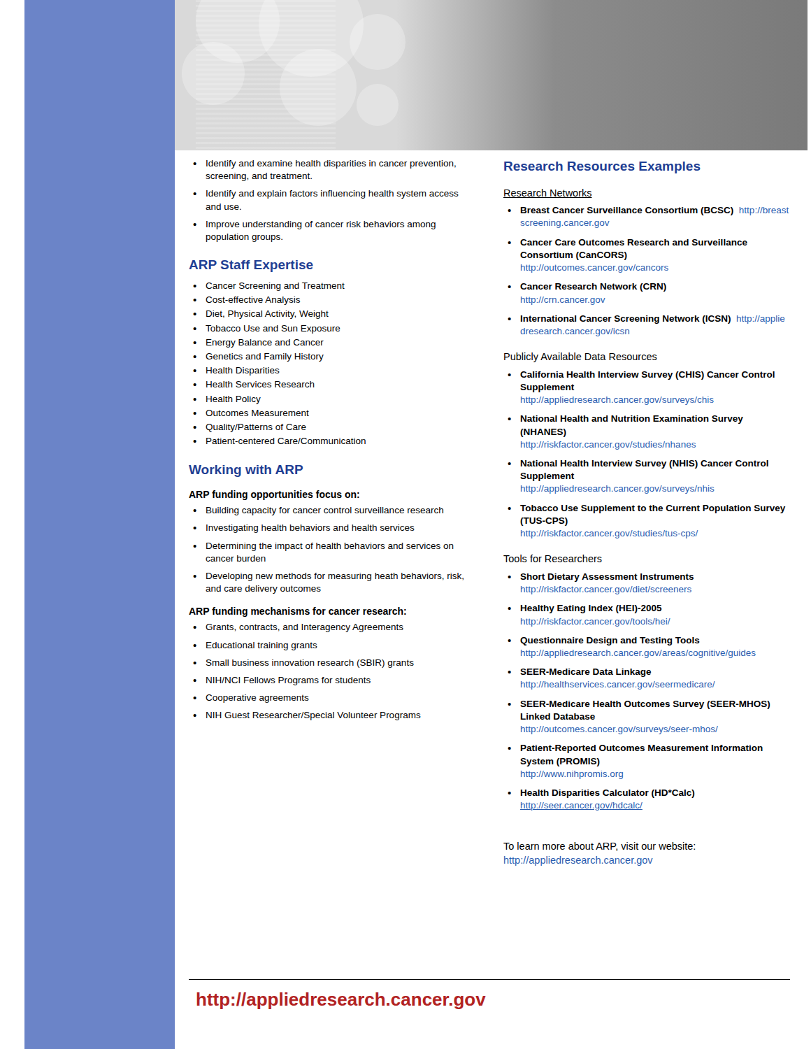Identify and examine health disparities in cancer prevention, screening, and treatment.
Identify and explain factors influencing health system access and use.
Improve understanding of cancer risk behaviors among population groups.
ARP Staff Expertise
Cancer Screening and Treatment
Cost-effective Analysis
Diet, Physical Activity, Weight
Tobacco Use and Sun Exposure
Energy Balance and Cancer
Genetics and Family History
Health Disparities
Health Services Research
Health Policy
Outcomes Measurement
Quality/Patterns of Care
Patient-centered Care/Communication
Working with ARP
ARP funding opportunities focus on:
Building capacity for cancer control surveillance research
Investigating health behaviors and health services
Determining the impact of health behaviors and services on cancer burden
Developing new methods for measuring heath behaviors, risk, and care delivery outcomes
ARP funding mechanisms for cancer research:
Grants, contracts, and Interagency Agreements
Educational training grants
Small business innovation research (SBIR) grants
NIH/NCI Fellows Programs for students
Cooperative agreements
NIH Guest Researcher/Special Volunteer Programs
Research Resources Examples
Research Networks
Breast Cancer Surveillance Consortium (BCSC) http://breastscreening.cancer.gov
Cancer Care Outcomes Research and Surveillance Consortium (CanCORS)
http://outcomes.cancer.gov/cancors
Cancer Research Network (CRN)
http://crn.cancer.gov
International Cancer Screening Network (ICSN) http://appliedresearch.cancer.gov/icsn
Publicly Available Data Resources
California Health Interview Survey (CHIS) Cancer Control Supplement
http://appliedresearch.cancer.gov/surveys/chis
National Health and Nutrition Examination Survey (NHANES)
http://riskfactor.cancer.gov/studies/nhanes
National Health Interview Survey (NHIS) Cancer Control Supplement
http://appliedresearch.cancer.gov/surveys/nhis
Tobacco Use Supplement to the Current Population Survey (TUS-CPS)
http://riskfactor.cancer.gov/studies/tus-cps/
Tools for Researchers
Short Dietary Assessment Instruments
http://riskfactor.cancer.gov/diet/screeners
Healthy Eating Index (HEI)-2005
http://riskfactor.cancer.gov/tools/hei/
Questionnaire Design and Testing Tools
http://appliedresearch.cancer.gov/areas/cognitive/guides
SEER-Medicare Data Linkage
http://healthservices.cancer.gov/seermedicare/
SEER-Medicare Health Outcomes Survey (SEER-MHOS) Linked Database
http://outcomes.cancer.gov/surveys/seer-mhos/
Patient-Reported Outcomes Measurement Information System (PROMIS)
http://www.nihpromis.org
Health Disparities Calculator (HD*Calc)
http://seer.cancer.gov/hdcalc/
To learn more about ARP, visit our website:
http://appliedresearch.cancer.gov
http://appliedresearch.cancer.gov